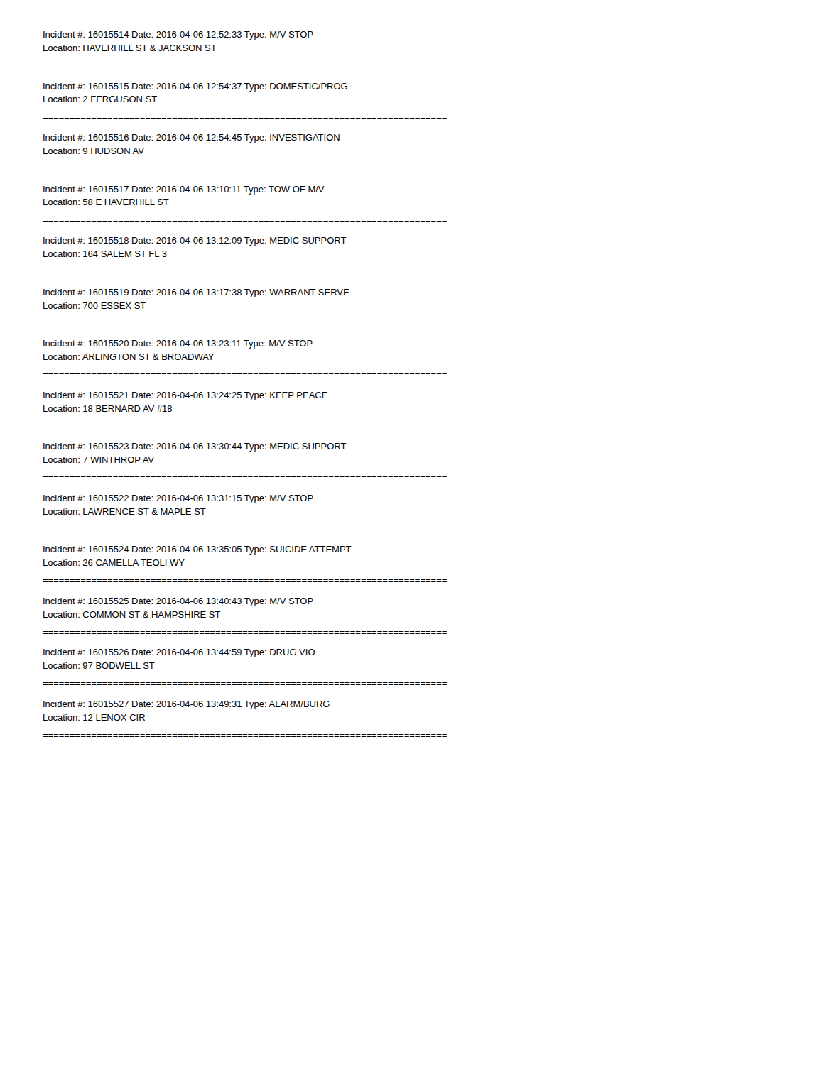Incident #: 16015514 Date: 2016-04-06 12:52:33 Type: M/V STOP
Location: HAVERHILL ST & JACKSON ST
===========================================================================
Incident #: 16015515 Date: 2016-04-06 12:54:37 Type: DOMESTIC/PROG
Location: 2 FERGUSON ST
===========================================================================
Incident #: 16015516 Date: 2016-04-06 12:54:45 Type: INVESTIGATION
Location: 9 HUDSON AV
===========================================================================
Incident #: 16015517 Date: 2016-04-06 13:10:11 Type: TOW OF M/V
Location: 58 E HAVERHILL ST
===========================================================================
Incident #: 16015518 Date: 2016-04-06 13:12:09 Type: MEDIC SUPPORT
Location: 164 SALEM ST FL 3
===========================================================================
Incident #: 16015519 Date: 2016-04-06 13:17:38 Type: WARRANT SERVE
Location: 700 ESSEX ST
===========================================================================
Incident #: 16015520 Date: 2016-04-06 13:23:11 Type: M/V STOP
Location: ARLINGTON ST & BROADWAY
===========================================================================
Incident #: 16015521 Date: 2016-04-06 13:24:25 Type: KEEP PEACE
Location: 18 BERNARD AV #18
===========================================================================
Incident #: 16015523 Date: 2016-04-06 13:30:44 Type: MEDIC SUPPORT
Location: 7 WINTHROP AV
===========================================================================
Incident #: 16015522 Date: 2016-04-06 13:31:15 Type: M/V STOP
Location: LAWRENCE ST & MAPLE ST
===========================================================================
Incident #: 16015524 Date: 2016-04-06 13:35:05 Type: SUICIDE ATTEMPT
Location: 26 CAMELLA TEOLI WY
===========================================================================
Incident #: 16015525 Date: 2016-04-06 13:40:43 Type: M/V STOP
Location: COMMON ST & HAMPSHIRE ST
===========================================================================
Incident #: 16015526 Date: 2016-04-06 13:44:59 Type: DRUG VIO
Location: 97 BODWELL ST
===========================================================================
Incident #: 16015527 Date: 2016-04-06 13:49:31 Type: ALARM/BURG
Location: 12 LENOX CIR
===========================================================================